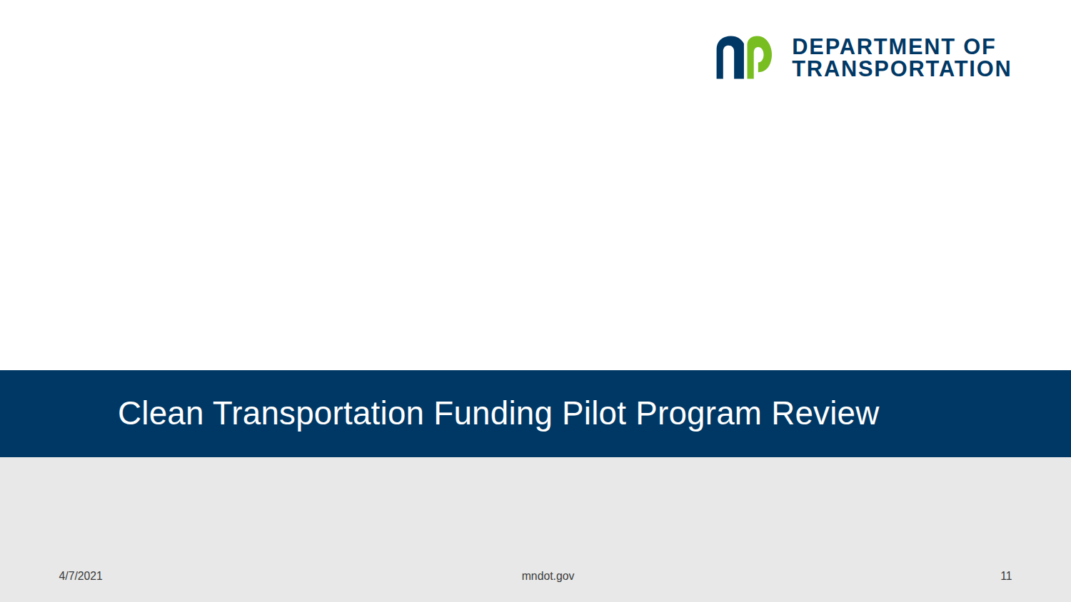Department of
Transportation
Clean Transportation Funding Pilot Program Review
4/7/2021 mndot.gov 11